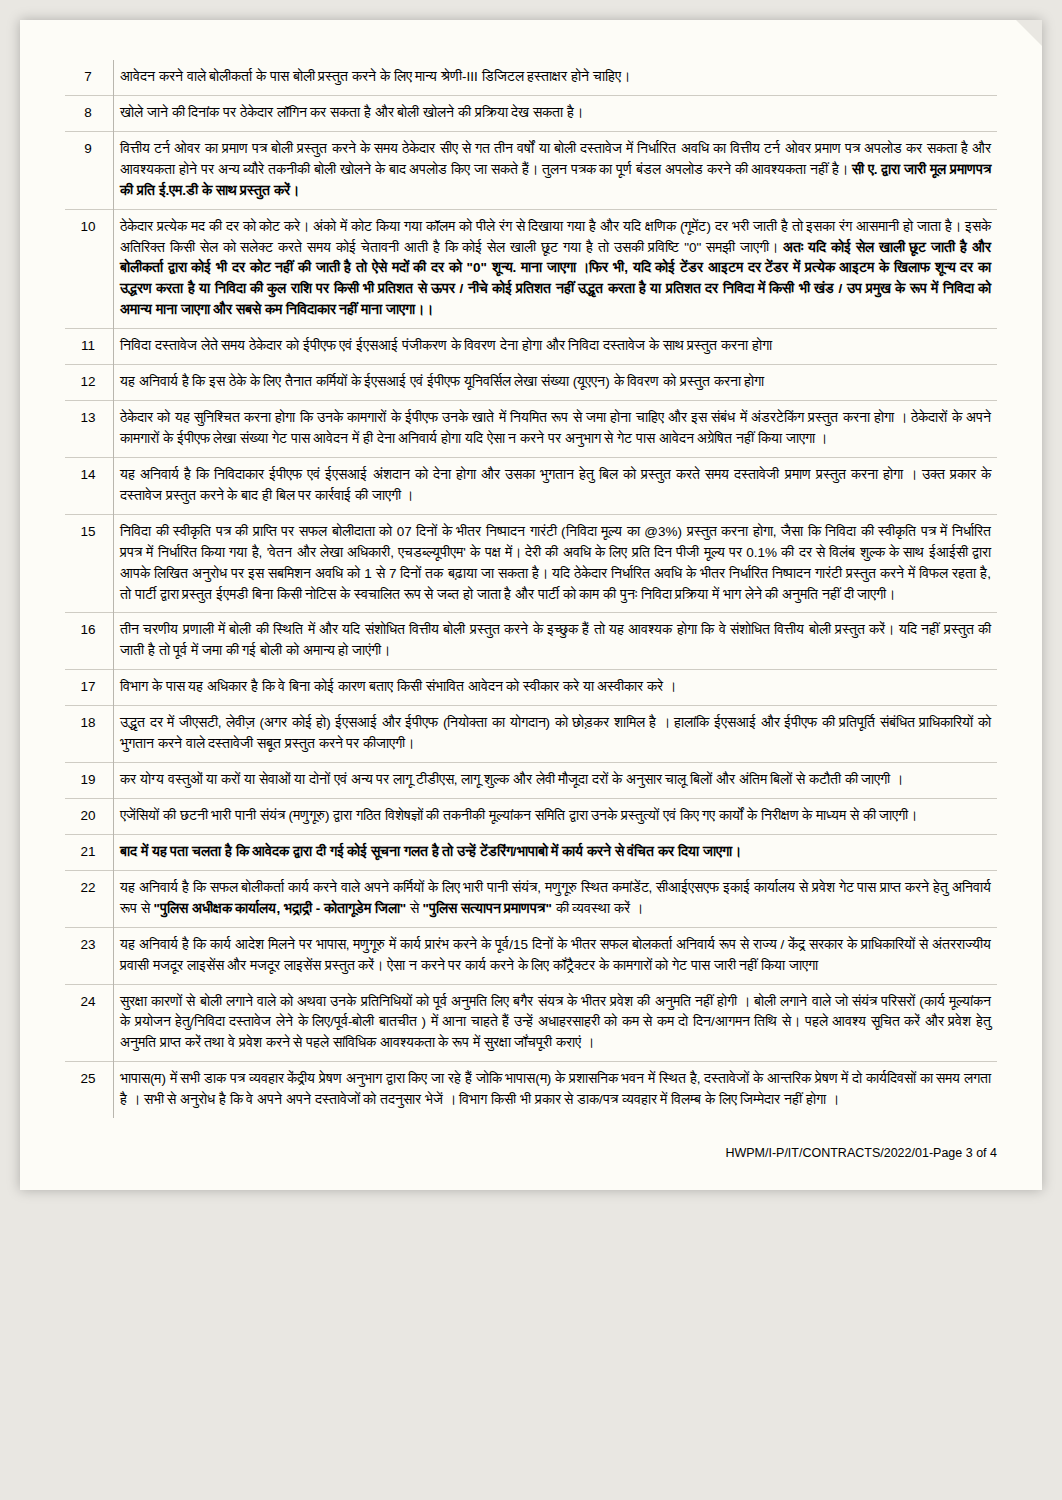| 7 | आवेदन करने वाले बोलीकर्ता के पास बोली प्रस्तुत करने के लिए मान्य श्रेणी-III डिजिटल हस्ताक्षर होने चाहिए। |
| 8 | खोले जाने की दिनांक पर ठेकेदार लॉगिन कर सकता है और बोली खोलने की प्रक्रिया देख सकता है। |
| 9 | वित्तीय टर्न ओवर का प्रमाण पत्र बोली प्रस्तुत करने के समय ठेकेदार सीए से गत तीन वर्षों या बोली दस्तावेज में निर्धारित अवधि का वित्तीय टर्न ओवर प्रमाण पत्र अपलोड कर सकता है और आवश्यकता होने पर अन्य ब्यौरे तकनीकी बोली खोलने के बाद अपलोड किए जा सकते हैं। तुलन पत्रक का पूर्ण बंडल अपलोड करने की आवश्यकता नहीं है। सी ए. द्वारा जारी मूल प्रमाणपत्र की प्रति ई.एम.डी के साथ प्रस्तुत करें। |
| 10 | ठेकेदार प्रत्येक मद की दर को कोट करे। अंको में कोट किया गया कॉलम को पीले रंग से दिखाया गया है और यदि क्षणिक (गूमेंट) दर भरी जाती है तो इसका रंग आसमानी हो जाता है। इसके अतिरिक्त किसी सेल को सलेक्ट करते समय कोई चेतावनी आती है कि कोई सेल खाली छूट गया है तो उसकी प्रविष्टि "0" समझी जाएगी। अतः यदि कोई सेल खाली छूट जाती है और बोलीकर्ता द्वारा कोई भी दर कोट नहीं की जाती है तो ऐसे मदों की दर को "0" शून्य. माना जाएगा ।फिर भी, यदि कोई टेंडर आइटम दर टेंडर में प्रत्येक आइटम के खिलाफ शून्य दर का उद्धरण करता है या निविदा की कुल राशि पर किसी भी प्रतिशत से ऊपर / नीचे कोई प्रतिशत नहीं उद्धृत करता है या प्रतिशत दर निविदा में किसी भी खंड / उप प्रमुख के रूप में निविदा को अमान्य माना जाएगा और सबसे कम निविदाकार नहीं माना जाएगा।। |
| 11 | निविदा दस्तावेज लेते समय ठेकेदार को ईपीएफ एवं ईएसआई पंजीकरण के विवरण देना होगा और निविदा दस्तावेज के साथ प्रस्तुत करना होगा |
| 12 | यह अनिवार्य है कि इस ठेके के लिए तैनात कर्मियों के ईएसआई एवं ईपीएफ यूनिवर्सिल लेखा संख्या (यूएएन) के विवरण को प्रस्तुत करना होगा |
| 13 | ठेकेदार को यह सुनिश्चित करना होगा कि उनके कामगारों के ईपीएफ उनके खाते में नियमित रूप से जमा होना चाहिए और इस संबंध में अंडरटेकिंग प्रस्तुत करना होगा । ठेकेदारों के अपने कामगारों के ईपीएफ लेखा संख्या गेट पास आवेदन में ही देना अनिवार्य होगा यदि ऐसा न करने पर अनुभाग से गेट पास आवेदन अग्रेषित नहीं किया जाएगा । |
| 14 | यह अनिवार्य है कि निविदाकार ईपीएफ एवं ईएसआई अंशदान को देना होगा और उसका भुगतान हेतु बिल को प्रस्तुत करते समय दस्तावेजी प्रमाण प्रस्तुत करना होगा । उक्त प्रकार के दस्तावेज प्रस्तुत करने के बाद ही बिल पर कार्रवाई की जाएगी । |
| 15 | निविदा की स्वीकृति पत्र की प्राप्ति पर सफल बोलीदाता को 07 दिनों के भीतर निष्पादन गारंटी (निविदा मूल्य का @3%) प्रस्तुत करना होगा, जैसा कि निविदा की स्वीकृति पत्र में निर्धारित प्रपत्र में निर्धारित किया गया है, 'वेतन और लेखा अधिकारी, एचडब्ल्यूपीएम' के पक्ष में। देरी की अवधि के लिए प्रति दिन पीजी मूल्य पर 0.1% की दर से विलंब शुल्क के साथ ईआईसी द्वारा आपके लिखित अनुरोध पर इस सबमिशन अवधि को 1 से 7 दिनों तक बढ़ाया जा सकता है। यदि ठेकेदार निर्धारित अवधि के भीतर निर्धारित निष्पादन गारंटी प्रस्तुत करने में विफल रहता है, तो पार्टी द्वारा प्रस्तुत ईएमडी बिना किसी नोटिस के स्वचालित रूप से जब्त हो जाता है और पार्टी को काम की पुनः निविदा प्रक्रिया में भाग लेने की अनुमति नहीं दी जाएगी। |
| 16 | तीन चरणीय प्रणाली में बोली की स्थिति में और यदि संशोधित वित्तीय बोली प्रस्तुत करने के इच्छुक हैं तो यह आवश्यक होगा कि वे संशोधित वित्तीय बोली प्रस्तुत करें। यदि नहीं प्रस्तुत की जाती है तो पूर्व में जमा की गई बोली को अमान्य हो जाएंगी। |
| 17 | विभाग के पास यह अधिकार है कि वे बिना कोई कारण बताए किसी संभावित आवेदन को स्वीकार करे या अस्वीकार करे । |
| 18 | उद्धृत दर में जीएसटी, लेवीज़ (अगर कोई हो) ईएसआई और ईपीएफ (नियोक्ता का योगदान) को छोड़कर शामिल है । हालांकि ईएसआई और ईपीएफ की प्रतिपूर्ति संबंधित प्राधिकारियों को भुगतान करने वाले दस्तावेजी सबूत प्रस्तुत करने पर कीजाएगी। |
| 19 | कर योग्य वस्तुओं या करों या सेवाओं या दोनों एवं अन्य पर लागू टीडीएस, लागू शुल्क और लेवी मौजूदा दरों के अनुसार चालू बिलों और अंतिम बिलों से कटौती की जाएगी । |
| 20 | एजेंसियों की छटनी भारी पानी संयंत्र (मणुगूरु) द्वारा गठित विशेषज्ञों की तकनीकी मूल्यांकन समिति द्वारा उनके प्रस्तुत्यों एवं किए गए कार्यों के निरीक्षण के माध्यम से की जाएगी। |
| 21 | बाद में यह पता चलता है कि आवेदक द्वारा दी गई कोई सूचना गलत है तो उन्हें टेंडरिंग/भापाबो में कार्य करने से वंचित कर दिया जाएगा। |
| 22 | यह अनिवार्य है कि सफल बोलीकर्ता कार्य करने वाले अपने कर्मियों के लिए भारी पानी संयंत्र, मणुगूरु स्थित कमांडेंट, सीआईएसएफ इकाई कार्यालय से प्रवेश गेट पास प्राप्त करने हेतु अनिवार्य रूप से "पुलिस अधीक्षक कार्यालय, भद्राद्री - कोतागूडेम जिला" से "पुलिस सत्यापन प्रमाणपत्र" की व्यवस्था करें । |
| 23 | यह अनिवार्य है कि कार्य आदेश मिलने पर भापास, मणुगूरु में कार्य प्रारंभ करने के पूर्व/15 दिनों के भीतर सफल बोलकर्ता अनिवार्य रूप से राज्य / केंद्र सरकार के प्राधिकारियों से अंतरराज्यीय प्रवासी मजदूर लाइसेंस और मजदूर लाइसेंस प्रस्तुत करें। ऐसा न करने पर कार्य करने के लिए कॉंट्रैक्टर के कामगारों को गेट पास जारी नहीं किया जाएगा |
| 24 | सुरक्षा कारणों से बोली लगाने वाले को अथवा उनके प्रतिनिधियों को पूर्व अनुमति लिए बगैर संयत्र के भीतर प्रवेश की अनुमति नहीं होगी । बोली लगाने वाले जो संयंत्र परिसरों (कार्य मूल्यांकन के प्रयोजन हेतु/निविदा दस्तावेज लेने के लिए/पूर्व-बोली बातचीत ) में आना चाहते हैं उन्हें अधाहरसाहरी को कम से कम दो दिन/आगमन तिथि से। पहले आवश्य सूचित करें और प्रवेश हेतु अनुमति प्राप्त करें तथा वे प्रवेश करने से पहले सांविधिक आवश्यकता के रूप में सुरक्षा जॉंचपूरी कराएं । |
| 25 | भापास(म) में सभी डाक पत्र व्यवहार केंद्रीय प्रेषण अनुभाग द्वारा किए जा रहे हैं जोकि भापास(म) के प्रशासनिक भवन में स्थित है, दस्तावेजों के आन्तरिक प्रेषण में दो कार्यदिवसों का समय लगता है । सभी से अनुरोध है कि वे अपने अपने दस्तावेजों को तदनुसार भेजें । विभाग किसी भी प्रकार से डाक/पत्र व्यवहार में विलम्ब के लिए जिम्मेदार नहीं होगा । |
HWPM/I-P/IT/CONTRACTS/2022/01-Page 3 of 4